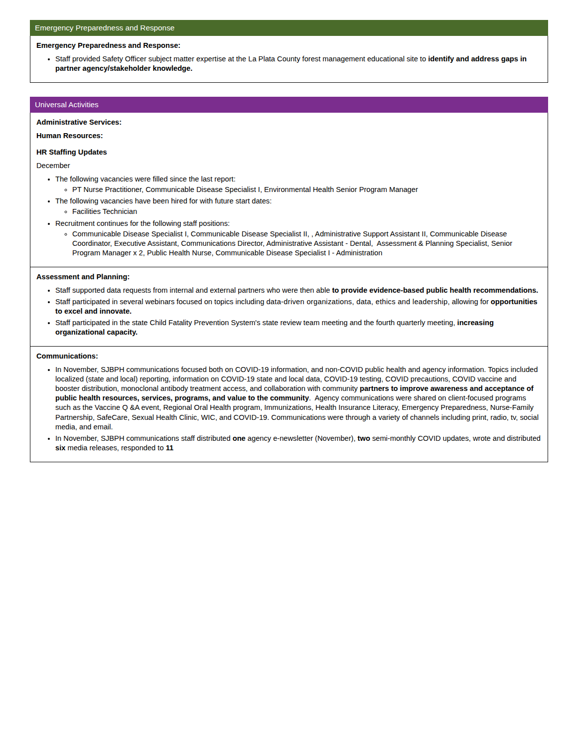Emergency Preparedness and Response
Emergency Preparedness and Response:
Staff provided Safety Officer subject matter expertise at the La Plata County forest management educational site to identify and address gaps in partner agency/stakeholder knowledge.
Universal Activities
Administrative Services:
Human Resources:
HR Staffing Updates
December
The following vacancies were filled since the last report:
PT Nurse Practitioner, Communicable Disease Specialist I, Environmental Health Senior Program Manager
The following vacancies have been hired for with future start dates:
Facilities Technician
Recruitment continues for the following staff positions:
Communicable Disease Specialist I, Communicable Disease Specialist II, , Administrative Support Assistant II, Communicable Disease Coordinator, Executive Assistant, Communications Director, Administrative Assistant - Dental, Assessment & Planning Specialist, Senior Program Manager x 2, Public Health Nurse, Communicable Disease Specialist I - Administration
Assessment and Planning:
Staff supported data requests from internal and external partners who were then able to provide evidence-based public health recommendations.
Staff participated in several webinars focused on topics including data-driven organizations, data, ethics and leadership, allowing for opportunities to excel and innovate.
Staff participated in the state Child Fatality Prevention System's state review team meeting and the fourth quarterly meeting, increasing organizational capacity.
Communications:
In November, SJBPH communications focused both on COVID-19 information, and non-COVID public health and agency information. Topics included localized (state and local) reporting, information on COVID-19 state and local data, COVID-19 testing, COVID precautions, COVID vaccine and booster distribution, monoclonal antibody treatment access, and collaboration with community partners to improve awareness and acceptance of public health resources, services, programs, and value to the community. Agency communications were shared on client-focused programs such as the Vaccine Q &A event, Regional Oral Health program, Immunizations, Health Insurance Literacy, Emergency Preparedness, Nurse-Family Partnership, SafeCare, Sexual Health Clinic, WIC, and COVID-19. Communications were through a variety of channels including print, radio, tv, social media, and email.
In November, SJBPH communications staff distributed one agency e-newsletter (November), two semi-monthly COVID updates, wrote and distributed six media releases, responded to 11